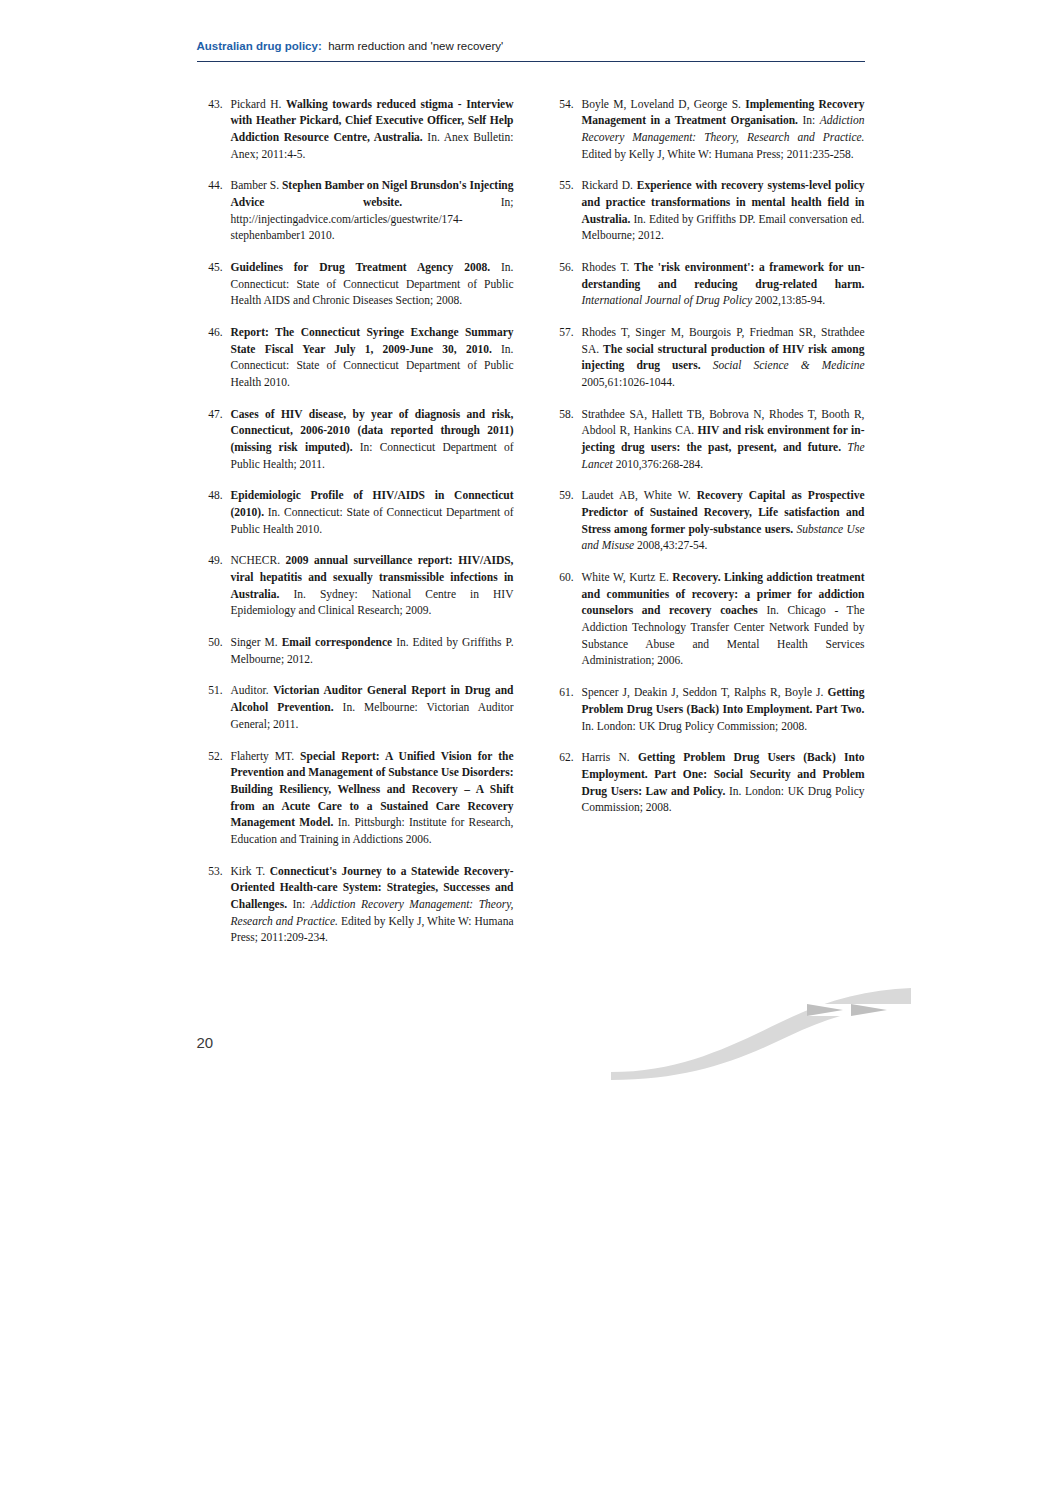Australian drug policy: harm reduction and 'new recovery'
43. Pickard H. Walking towards reduced stigma - Interview with Heather Pickard, Chief Executive Officer, Self Help Addiction Resource Centre, Australia. In. Anex Bulletin: Anex; 2011:4-5.
44. Bamber S. Stephen Bamber on Nigel Brunsdon's Injecting Advice website. In; http://injectingadvice.com/articles/guestwrite/174-stephenbamber1 2010.
45. Guidelines for Drug Treatment Agency 2008. In. Connecticut: State of Connecticut Department of Public Health AIDS and Chronic Diseases Section; 2008.
46. Report: The Connecticut Syringe Exchange Summary State Fiscal Year July 1, 2009-June 30, 2010. In. Connecticut: State of Connecticut Department of Public Health 2010.
47. Cases of HIV disease, by year of diagnosis and risk, Connecticut, 2006-2010 (data reported through 2011) (missing risk imputed). In: Connecticut Department of Public Health; 2011.
48. Epidemiologic Profile of HIV/AIDS in Connecticut (2010). In. Connecticut: State of Connecticut Department of Public Health 2010.
49. NCHECR. 2009 annual surveillance report: HIV/AIDS, viral hepatitis and sexually transmissible infections in Australia. In. Sydney: National Centre in HIV Epidemiology and Clinical Research; 2009.
50. Singer M. Email correspondence In. Edited by Griffiths P. Melbourne; 2012.
51. Auditor. Victorian Auditor General Report in Drug and Alcohol Prevention. In. Melbourne: Victorian Auditor General; 2011.
52. Flaherty MT. Special Report: A Unified Vision for the Prevention and Management of Substance Use Disorders: Building Resiliency, Wellness and Recovery – A Shift from an Acute Care to a Sustained Care Recovery Management Model. In. Pittsburgh: Institute for Research, Education and Training in Addictions 2006.
53. Kirk T. Connecticut's Journey to a Statewide Recovery-Oriented Health-care System: Strategies, Successes and Challenges. In: Addiction Recovery Management: Theory, Research and Practice. Edited by Kelly J, White W: Humana Press; 2011:209-234.
54. Boyle M, Loveland D, George S. Implementing Recovery Management in a Treatment Organisation. In: Addiction Recovery Management: Theory, Research and Practice. Edited by Kelly J, White W: Humana Press; 2011:235-258.
55. Rickard D. Experience with recovery systems-level policy and practice transformations in mental health field in Australia. In. Edited by Griffiths DP. Email conversation ed. Melbourne; 2012.
56. Rhodes T. The 'risk environment': a framework for understanding and reducing drug-related harm. International Journal of Drug Policy 2002,13:85-94.
57. Rhodes T, Singer M, Bourgois P, Friedman SR, Strathdee SA. The social structural production of HIV risk among injecting drug users. Social Science & Medicine 2005,61:1026-1044.
58. Strathdee SA, Hallett TB, Bobrova N, Rhodes T, Booth R, Abdool R, Hankins CA. HIV and risk environment for injecting drug users: the past, present, and future. The Lancet 2010,376:268-284.
59. Laudet AB, White W. Recovery Capital as Prospective Predictor of Sustained Recovery, Life satisfaction and Stress among former poly-substance users. Substance Use and Misuse 2008,43:27-54.
60. White W, Kurtz E. Recovery. Linking addiction treatment and communities of recovery: a primer for addiction counselors and recovery coaches In. Chicago - The Addiction Technology Transfer Center Network Funded by Substance Abuse and Mental Health Services Administration; 2006.
61. Spencer J, Deakin J, Seddon T, Ralphs R, Boyle J. Getting Problem Drug Users (Back) Into Employment. Part Two. In. London: UK Drug Policy Commission; 2008.
62. Harris N. Getting Problem Drug Users (Back) Into Employment. Part One: Social Security and Problem Drug Users: Law and Policy. In. London: UK Drug Policy Commission; 2008.
20